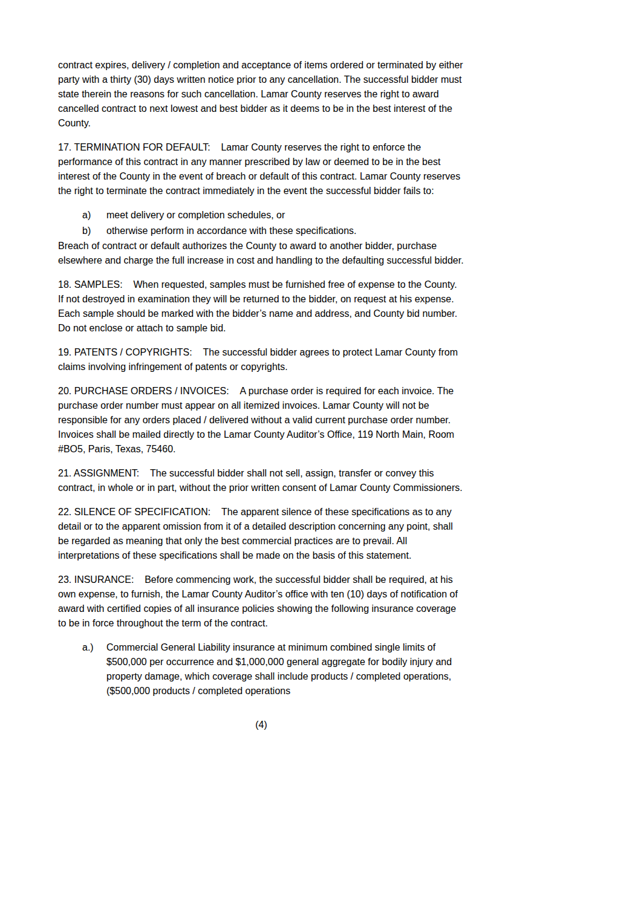contract expires, delivery / completion and acceptance of items ordered or terminated by either party with a thirty (30) days written notice prior to any cancellation. The successful bidder must state therein the reasons for such cancellation. Lamar County reserves the right to award cancelled contract to next lowest and best bidder as it deems to be in the best interest of the County.
17. TERMINATION FOR DEFAULT: Lamar County reserves the right to enforce the performance of this contract in any manner prescribed by law or deemed to be in the best interest of the County in the event of breach or default of this contract. Lamar County reserves the right to terminate the contract immediately in the event the successful bidder fails to:
a) meet delivery or completion schedules, or
b) otherwise perform in accordance with these specifications.
Breach of contract or default authorizes the County to award to another bidder, purchase elsewhere and charge the full increase in cost and handling to the defaulting successful bidder.
18. SAMPLES: When requested, samples must be furnished free of expense to the County. If not destroyed in examination they will be returned to the bidder, on request at his expense. Each sample should be marked with the bidder’s name and address, and County bid number. Do not enclose or attach to sample bid.
19. PATENTS / COPYRIGHTS: The successful bidder agrees to protect Lamar County from claims involving infringement of patents or copyrights.
20. PURCHASE ORDERS / INVOICES: A purchase order is required for each invoice. The purchase order number must appear on all itemized invoices. Lamar County will not be responsible for any orders placed / delivered without a valid current purchase order number. Invoices shall be mailed directly to the Lamar County Auditor’s Office, 119 North Main, Room #BO5, Paris, Texas, 75460.
21. ASSIGNMENT: The successful bidder shall not sell, assign, transfer or convey this contract, in whole or in part, without the prior written consent of Lamar County Commissioners.
22. SILENCE OF SPECIFICATION: The apparent silence of these specifications as to any detail or to the apparent omission from it of a detailed description concerning any point, shall be regarded as meaning that only the best commercial practices are to prevail. All interpretations of these specifications shall be made on the basis of this statement.
23. INSURANCE: Before commencing work, the successful bidder shall be required, at his own expense, to furnish, the Lamar County Auditor’s office with ten (10) days of notification of award with certified copies of all insurance policies showing the following insurance coverage to be in force throughout the term of the contract.
a.) Commercial General Liability insurance at minimum combined single limits of $500,000 per occurrence and $1,000,000 general aggregate for bodily injury and property damage, which coverage shall include products / completed operations, ($500,000 products / completed operations
(4)